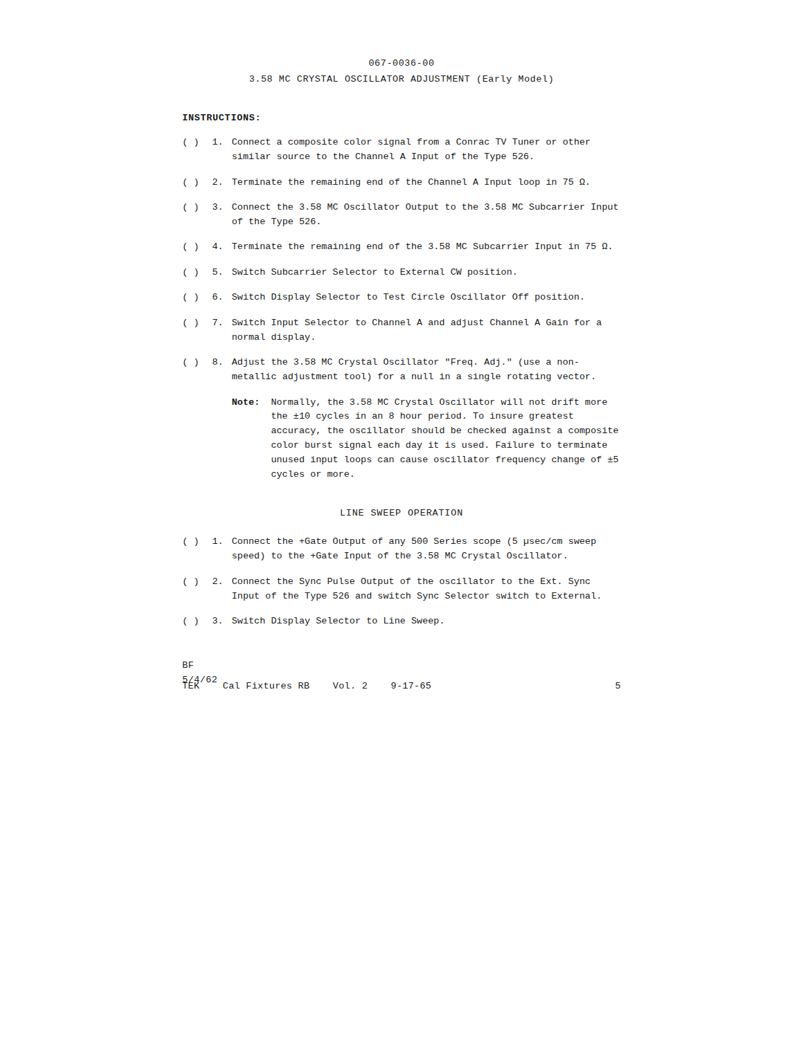067-0036-00
3.58 MC CRYSTAL OSCILLATOR ADJUSTMENT (Early Model)
INSTRUCTIONS:
( ) 1. Connect a composite color signal from a Conrac TV Tuner or other similar source to the Channel A Input of the Type 526.
( ) 2. Terminate the remaining end of the Channel A Input loop in 75 Ω.
( ) 3. Connect the 3.58 MC Oscillator Output to the 3.58 MC Subcarrier Input of the Type 526.
( ) 4. Terminate the remaining end of the 3.58 MC Subcarrier Input in 75 Ω.
( ) 5. Switch Subcarrier Selector to External CW position.
( ) 6. Switch Display Selector to Test Circle Oscillator Off position.
( ) 7. Switch Input Selector to Channel A and adjust Channel A Gain for a normal display.
( ) 8. Adjust the 3.58 MC Crystal Oscillator "Freq. Adj." (use a non-metallic adjustment tool) for a null in a single rotating vector.
Note:
Normally, the 3.58 MC Crystal Oscillator will not drift more the ±10 cycles in an 8 hour period. To insure greatest accuracy, the oscillator should be checked against a composite color burst signal each day it is used. Failure to terminate unused input loops can cause oscillator frequency change of ±5 cycles or more.
LINE SWEEP OPERATION
( ) 1. Connect the +Gate Output of any 500 Series scope (5 µsec/cm sweep speed) to the +Gate Input of the 3.58 MC Crystal Oscillator.
( ) 2. Connect the Sync Pulse Output of the oscillator to the Ext. Sync Input of the Type 526 and switch Sync Selector switch to External.
( ) 3. Switch Display Selector to Line Sweep.
BF
5/4/62
TEK Cal Fixtures RB Vol. 2 9-17-65
5